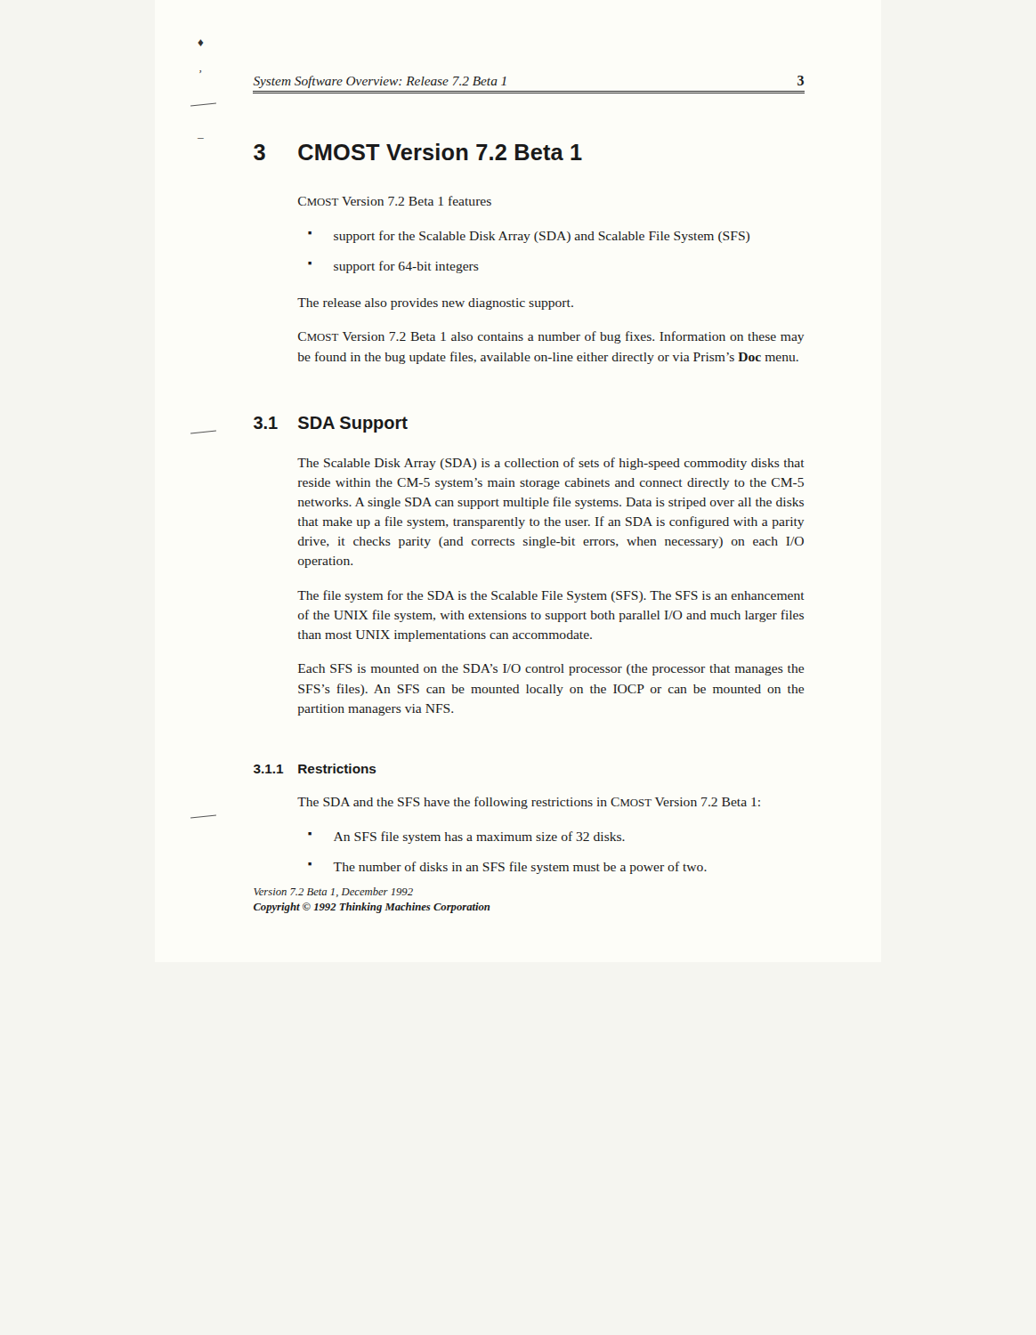♦
’
–
System Software Overview: Release 7.2 Beta 1 3
3 CMOST Version 7.2 Beta 1
CMOST Version 7.2 Beta 1 features
support for the Scalable Disk Array (SDA) and Scalable File System (SFS)
support for 64-bit integers
The release also provides new diagnostic support.
CMOST Version 7.2 Beta 1 also contains a number of bug fixes. Information on these may be found in the bug update files, available on-line either directly or via Prism’s Doc menu.
3.1 SDA Support
The Scalable Disk Array (SDA) is a collection of sets of high-speed commodity disks that reside within the CM-5 system’s main storage cabinets and connect directly to the CM-5 networks. A single SDA can support multiple file systems. Data is striped over all the disks that make up a file system, transparently to the user. If an SDA is configured with a parity drive, it checks parity (and corrects single-bit errors, when necessary) on each I/O operation.
The file system for the SDA is the Scalable File System (SFS). The SFS is an enhancement of the UNIX file system, with extensions to support both parallel I/O and much larger files than most UNIX implementations can accommodate.
Each SFS is mounted on the SDA’s I/O control processor (the processor that manages the SFS’s files). An SFS can be mounted locally on the IOCP or can be mounted on the partition managers via NFS.
3.1.1 Restrictions
The SDA and the SFS have the following restrictions in CMOST Version 7.2 Beta 1:
An SFS file system has a maximum size of 32 disks.
The number of disks in an SFS file system must be a power of two.
Version 7.2 Beta 1, December 1992
Copyright © 1992 Thinking Machines Corporation